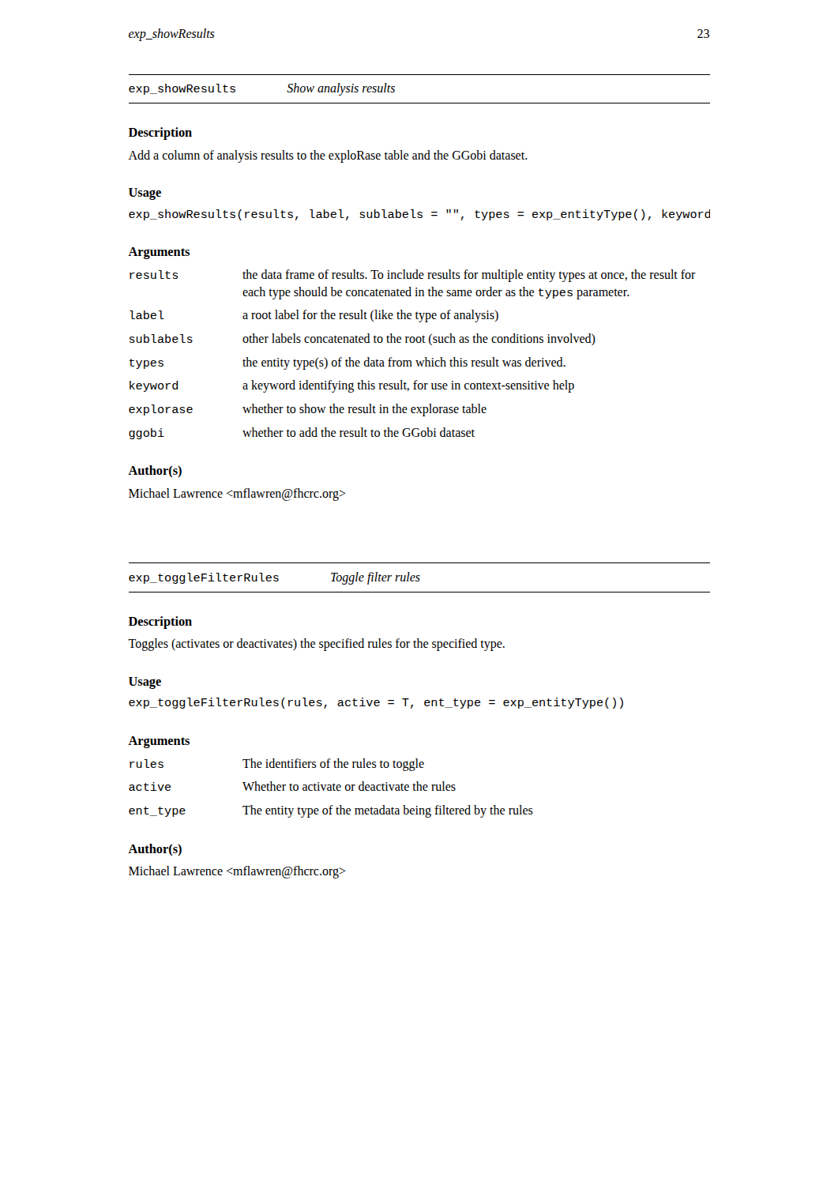exp_showResults 23
exp_showResults Show analysis results
Description
Add a column of analysis results to the exploRase table and the GGobi dataset.
Usage
exp_showResults(results, label, sublabels = "", types = exp_entityType(), keyword = NULL, explorase
Arguments
results
the data frame of results. To include results for multiple entity types at once, the result for each type should be concatenated in the same order as the types parameter.
label
a root label for the result (like the type of analysis)
sublabels
other labels concatenated to the root (such as the conditions involved)
types
the entity type(s) of the data from which this result was derived.
keyword
a keyword identifying this result, for use in context-sensitive help
explorase
whether to show the result in the explorase table
ggobi
whether to add the result to the GGobi dataset
Author(s)
Michael Lawrence <mflawren@fhcrc.org>
exp_toggleFilterRules Toggle filter rules
Description
Toggles (activates or deactivates) the specified rules for the specified type.
Usage
exp_toggleFilterRules(rules, active = T, ent_type = exp_entityType())
Arguments
rules
The identifiers of the rules to toggle
active
Whether to activate or deactivate the rules
ent_type
The entity type of the metadata being filtered by the rules
Author(s)
Michael Lawrence <mflawren@fhcrc.org>